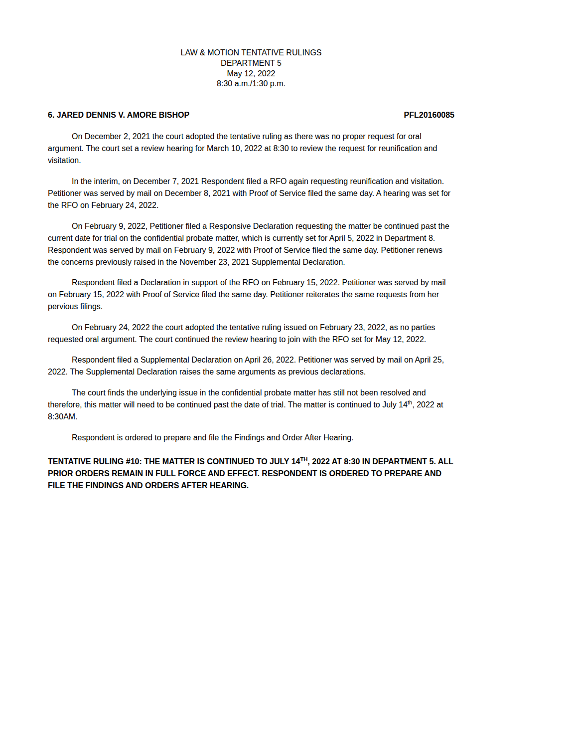LAW & MOTION TENTATIVE RULINGS
DEPARTMENT 5
May 12, 2022
8:30 a.m./1:30 p.m.
6. JARED DENNIS V. AMORE BISHOP PFL20160085
On December 2, 2021 the court adopted the tentative ruling as there was no proper request for oral argument. The court set a review hearing for March 10, 2022 at 8:30 to review the request for reunification and visitation.
In the interim, on December 7, 2021 Respondent filed a RFO again requesting reunification and visitation. Petitioner was served by mail on December 8, 2021 with Proof of Service filed the same day. A hearing was set for the RFO on February 24, 2022.
On February 9, 2022, Petitioner filed a Responsive Declaration requesting the matter be continued past the current date for trial on the confidential probate matter, which is currently set for April 5, 2022 in Department 8. Respondent was served by mail on February 9, 2022 with Proof of Service filed the same day. Petitioner renews the concerns previously raised in the November 23, 2021 Supplemental Declaration.
Respondent filed a Declaration in support of the RFO on February 15, 2022. Petitioner was served by mail on February 15, 2022 with Proof of Service filed the same day. Petitioner reiterates the same requests from her pervious filings.
On February 24, 2022 the court adopted the tentative ruling issued on February 23, 2022, as no parties requested oral argument. The court continued the review hearing to join with the RFO set for May 12, 2022.
Respondent filed a Supplemental Declaration on April 26, 2022. Petitioner was served by mail on April 25, 2022. The Supplemental Declaration raises the same arguments as previous declarations.
The court finds the underlying issue in the confidential probate matter has still not been resolved and therefore, this matter will need to be continued past the date of trial. The matter is continued to July 14th, 2022 at 8:30AM.
Respondent is ordered to prepare and file the Findings and Order After Hearing.
TENTATIVE RULING #10: THE MATTER IS CONTINUED TO JULY 14TH, 2022 AT 8:30 IN DEPARTMENT 5. ALL PRIOR ORDERS REMAIN IN FULL FORCE AND EFFECT. RESPONDENT IS ORDERED TO PREPARE AND FILE THE FINDINGS AND ORDERS AFTER HEARING.